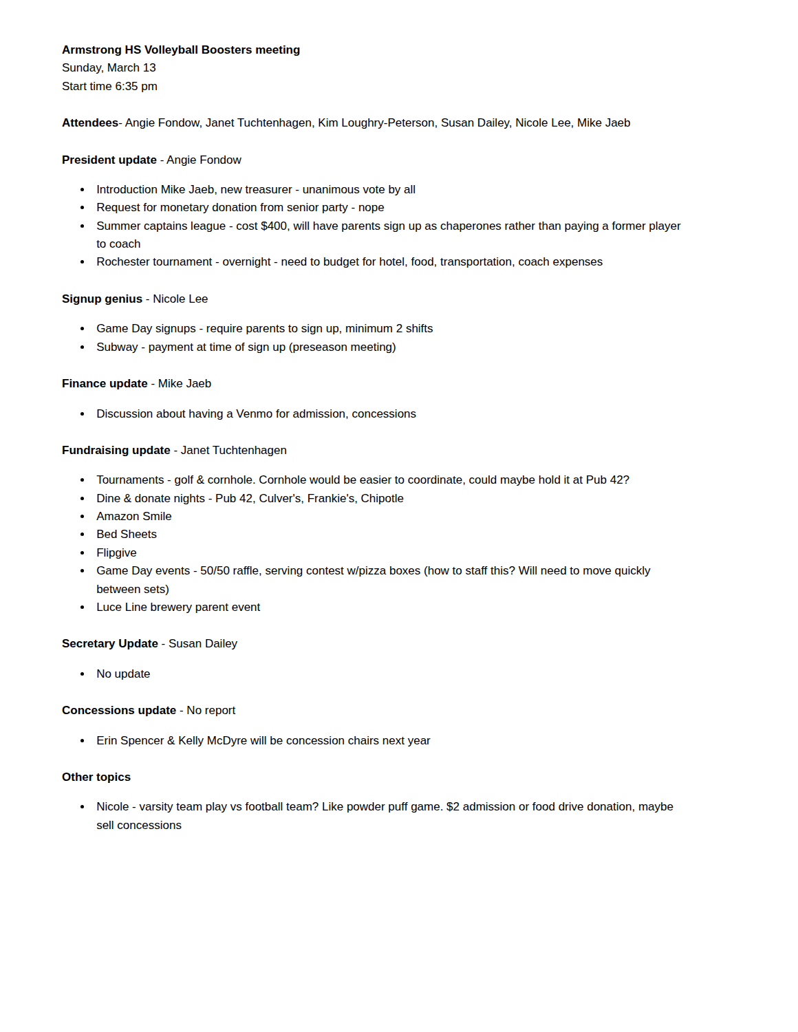Armstrong HS Volleyball Boosters meeting
Sunday, March 13
Start time 6:35 pm
Attendees- Angie Fondow, Janet Tuchtenhagen, Kim Loughry-Peterson, Susan Dailey, Nicole Lee, Mike Jaeb
President update
- Angie Fondow
Introduction Mike Jaeb, new treasurer - unanimous vote by all
Request for monetary donation from senior party - nope
Summer captains league - cost $400, will have parents sign up as chaperones rather than paying a former player to coach
Rochester tournament - overnight - need to budget for hotel, food, transportation, coach expenses
Signup genius
- Nicole Lee
Game Day signups - require parents to sign up, minimum 2 shifts
Subway - payment at time of sign up (preseason meeting)
Finance update
- Mike Jaeb
Discussion about having a Venmo for admission, concessions
Fundraising update
- Janet Tuchtenhagen
Tournaments - golf & cornhole. Cornhole would be easier to coordinate, could maybe hold it at Pub 42?
Dine & donate nights - Pub 42, Culver's, Frankie's, Chipotle
Amazon Smile
Bed Sheets
Flipgive
Game Day events - 50/50 raffle, serving contest w/pizza boxes (how to staff this? Will need to move quickly between sets)
Luce Line brewery parent event
Secretary Update
- Susan Dailey
No update
Concessions update
- No report
Erin Spencer & Kelly McDyre will be concession chairs next year
Other topics
Nicole - varsity team play vs football team? Like powder puff game. $2 admission or food drive donation, maybe sell concessions